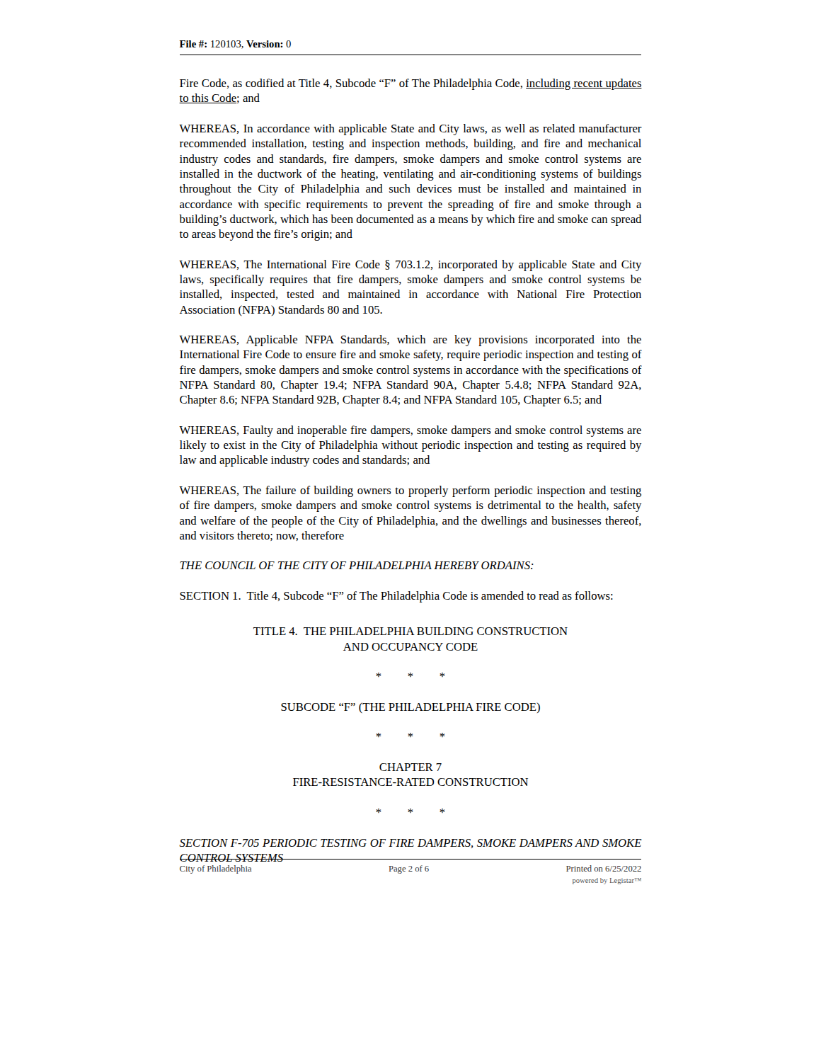File #: 120103, Version: 0
Fire Code, as codified at Title 4, Subcode “F” of The Philadelphia Code, including recent updates to this Code; and
WHEREAS, In accordance with applicable State and City laws, as well as related manufacturer recommended installation, testing and inspection methods, building, and fire and mechanical industry codes and standards, fire dampers, smoke dampers and smoke control systems are installed in the ductwork of the heating, ventilating and air-conditioning systems of buildings throughout the City of Philadelphia and such devices must be installed and maintained in accordance with specific requirements to prevent the spreading of fire and smoke through a building’s ductwork, which has been documented as a means by which fire and smoke can spread to areas beyond the fire’s origin; and
WHEREAS, The International Fire Code § 703.1.2, incorporated by applicable State and City laws, specifically requires that fire dampers, smoke dampers and smoke control systems be installed, inspected, tested and maintained in accordance with National Fire Protection Association (NFPA) Standards 80 and 105.
WHEREAS, Applicable NFPA Standards, which are key provisions incorporated into the International Fire Code to ensure fire and smoke safety, require periodic inspection and testing of fire dampers, smoke dampers and smoke control systems in accordance with the specifications of NFPA Standard 80, Chapter 19.4; NFPA Standard 90A, Chapter 5.4.8; NFPA Standard 92A, Chapter 8.6; NFPA Standard 92B, Chapter 8.4; and NFPA Standard 105, Chapter 6.5; and
WHEREAS, Faulty and inoperable fire dampers, smoke dampers and smoke control systems are likely to exist in the City of Philadelphia without periodic inspection and testing as required by law and applicable industry codes and standards; and
WHEREAS, The failure of building owners to properly perform periodic inspection and testing of fire dampers, smoke dampers and smoke control systems is detrimental to the health, safety and welfare of the people of the City of Philadelphia, and the dwellings and businesses thereof, and visitors thereto; now, therefore
THE COUNCIL OF THE CITY OF PHILADELPHIA HEREBY ORDAINS:
SECTION 1. Title 4, Subcode “F” of The Philadelphia Code is amended to read as follows:
TITLE 4. THE PHILADELPHIA BUILDING CONSTRUCTION
AND OCCUPANCY CODE
***
SUBCODE “F” (THE PHILADELPHIA FIRE CODE)
***
CHAPTER 7
FIRE-RESISTANCE-RATED CONSTRUCTION
***
SECTION F-705 PERIODIC TESTING OF FIRE DAMPERS, SMOKE DAMPERS AND SMOKE CONTROL SYSTEMS
City of Philadelphia Page 2 of 6 Printed on 6/25/2022
powered by Legistar™